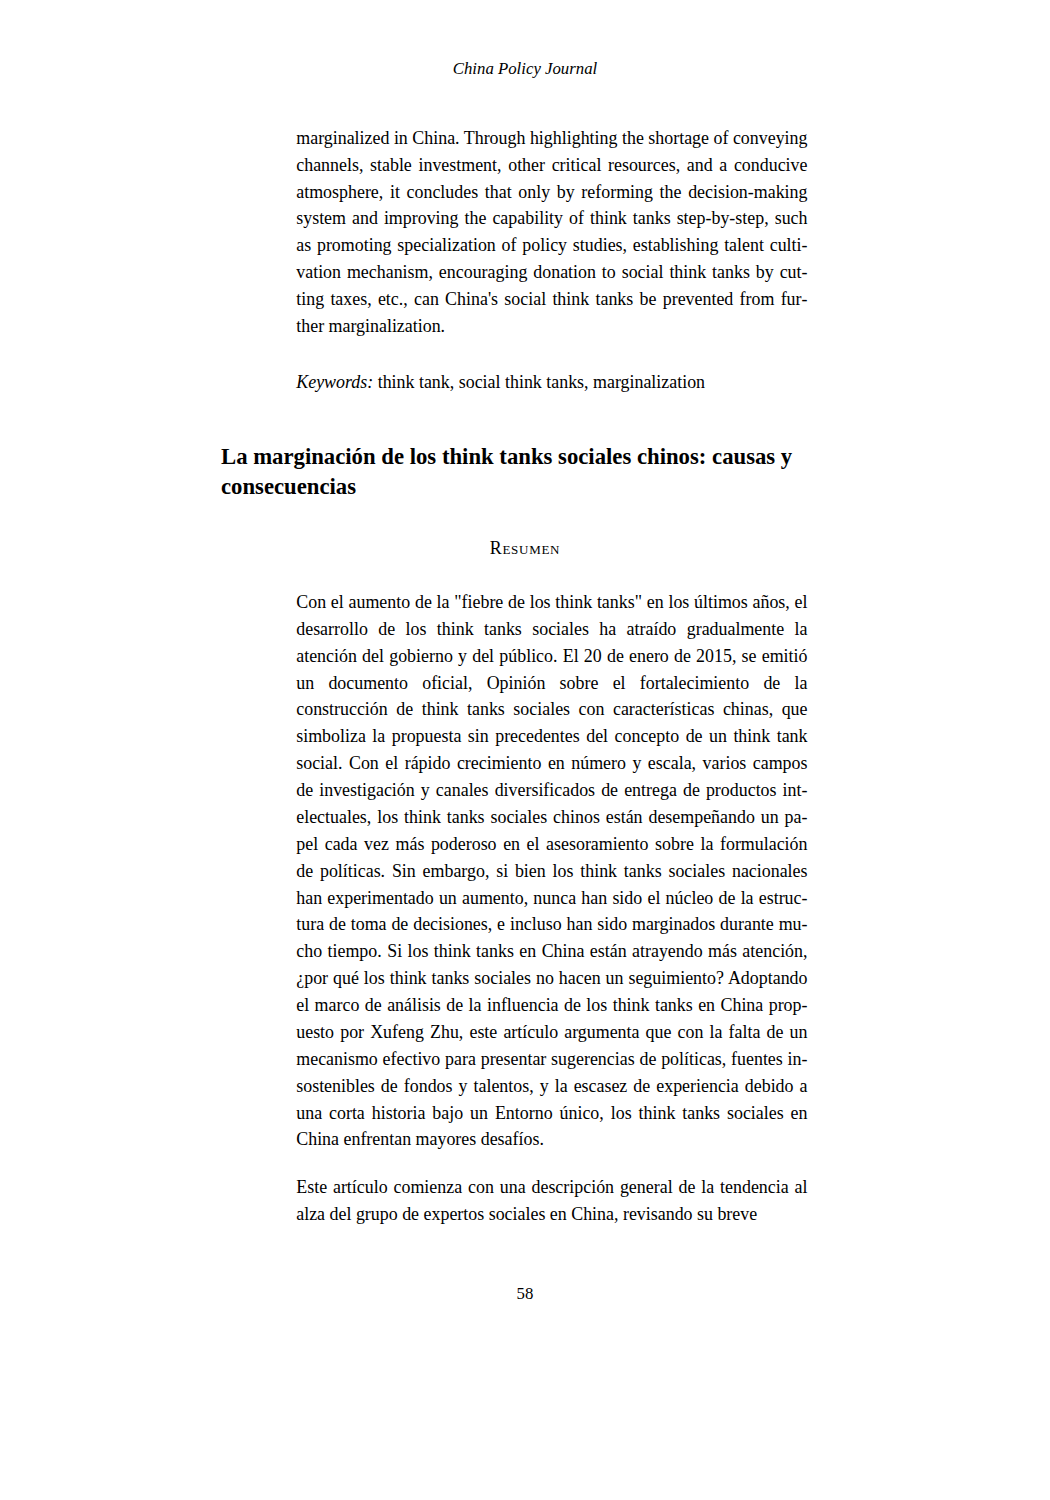China Policy Journal
marginalized in China. Through highlighting the shortage of conveying channels, stable investment, other critical resources, and a conducive atmosphere, it concludes that only by reforming the decision-making system and improving the capability of think tanks step-by-step, such as promoting specialization of policy studies, establishing talent cultivation mechanism, encouraging donation to social think tanks by cutting taxes, etc., can China's social think tanks be prevented from further marginalization.
Keywords: think tank, social think tanks, marginalization
La marginación de los think tanks sociales chinos: causas y consecuencias
Resumen
Con el aumento de la "fiebre de los think tanks" en los últimos años, el desarrollo de los think tanks sociales ha atraído gradualmente la atención del gobierno y del público. El 20 de enero de 2015, se emitió un documento oficial, Opinión sobre el fortalecimiento de la construcción de think tanks sociales con características chinas, que simboliza la propuesta sin precedentes del concepto de un think tank social. Con el rápido crecimiento en número y escala, varios campos de investigación y canales diversificados de entrega de productos intelectuales, los think tanks sociales chinos están desempeñando un papel cada vez más poderoso en el asesoramiento sobre la formulación de políticas. Sin embargo, si bien los think tanks sociales nacionales han experimentado un aumento, nunca han sido el núcleo de la estructura de toma de decisiones, e incluso han sido marginados durante mucho tiempo. Si los think tanks en China están atrayendo más atención, ¿por qué los think tanks sociales no hacen un seguimiento? Adoptando el marco de análisis de la influencia de los think tanks en China propuesto por Xufeng Zhu, este artículo argumenta que con la falta de un mecanismo efectivo para presentar sugerencias de políticas, fuentes insostenibles de fondos y talentos, y la escasez de experiencia debido a una corta historia bajo un Entorno único, los think tanks sociales en China enfrentan mayores desafíos.
Este artículo comienza con una descripción general de la tendencia al alza del grupo de expertos sociales en China, revisando su breve
58